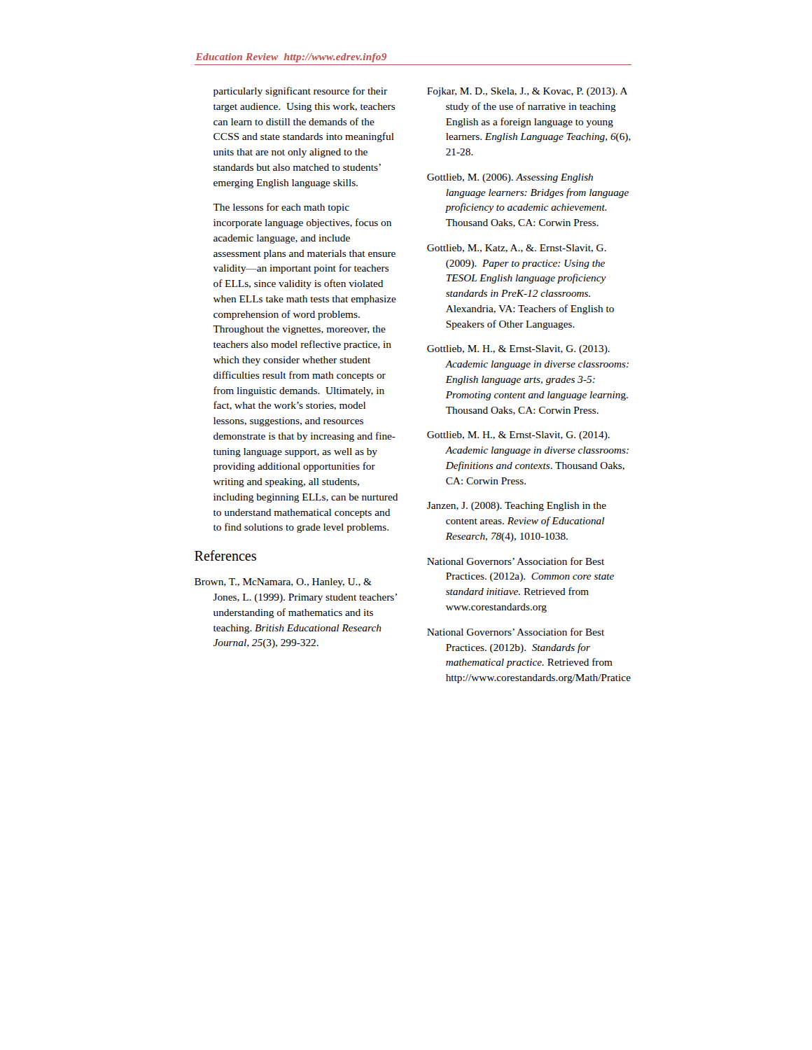Education Review http://www.edrev.info9
particularly significant resource for their target audience. Using this work, teachers can learn to distill the demands of the CCSS and state standards into meaningful units that are not only aligned to the standards but also matched to students’ emerging English language skills.
The lessons for each math topic incorporate language objectives, focus on academic language, and include assessment plans and materials that ensure validity—an important point for teachers of ELLs, since validity is often violated when ELLs take math tests that emphasize comprehension of word problems. Throughout the vignettes, moreover, the teachers also model reflective practice, in which they consider whether student difficulties result from math concepts or from linguistic demands. Ultimately, in fact, what the work’s stories, model lessons, suggestions, and resources demonstrate is that by increasing and fine-tuning language support, as well as by providing additional opportunities for writing and speaking, all students, including beginning ELLs, can be nurtured to understand mathematical concepts and to find solutions to grade level problems.
References
Brown, T., McNamara, O., Hanley, U., & Jones, L. (1999). Primary student teachers’ understanding of mathematics and its teaching. British Educational Research Journal, 25(3), 299-322.
Fojkar, M. D., Skela, J., & Kovac, P. (2013). A study of the use of narrative in teaching English as a foreign language to young learners. English Language Teaching, 6(6), 21-28.
Gottlieb, M. (2006). Assessing English language learners: Bridges from language proficiency to academic achievement. Thousand Oaks, CA: Corwin Press.
Gottlieb, M., Katz, A., &. Ernst-Slavit, G. (2009). Paper to practice: Using the TESOL English language proficiency standards in PreK-12 classrooms. Alexandria, VA: Teachers of English to Speakers of Other Languages.
Gottlieb, M. H., & Ernst-Slavit, G. (2013). Academic language in diverse classrooms: English language arts, grades 3-5: Promoting content and language learning. Thousand Oaks, CA: Corwin Press.
Gottlieb, M. H., & Ernst-Slavit, G. (2014). Academic language in diverse classrooms: Definitions and contexts. Thousand Oaks, CA: Corwin Press.
Janzen, J. (2008). Teaching English in the content areas. Review of Educational Research, 78(4), 1010-1038.
National Governors’ Association for Best Practices. (2012a). Common core state standard initiave. Retrieved from www.corestandards.org
National Governors’ Association for Best Practices. (2012b). Standards for mathematical practice. Retrieved from http://www.corestandards.org/Math/Pratice